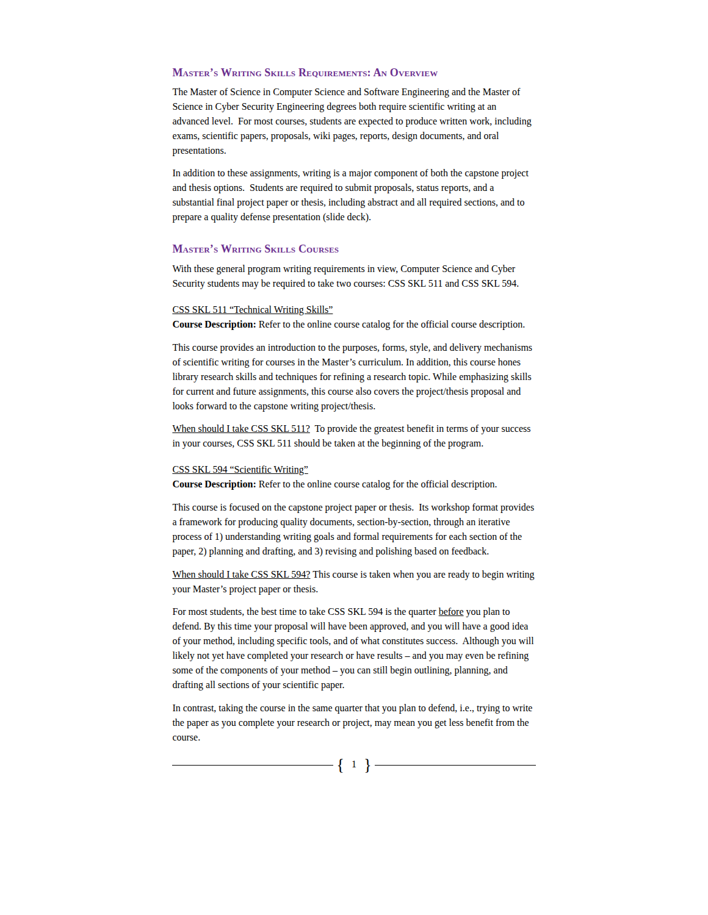Master’s Writing Skills Requirements: An Overview
The Master of Science in Computer Science and Software Engineering and the Master of Science in Cyber Security Engineering degrees both require scientific writing at an advanced level. For most courses, students are expected to produce written work, including exams, scientific papers, proposals, wiki pages, reports, design documents, and oral presentations.
In addition to these assignments, writing is a major component of both the capstone project and thesis options. Students are required to submit proposals, status reports, and a substantial final project paper or thesis, including abstract and all required sections, and to prepare a quality defense presentation (slide deck).
Master’s Writing Skills Courses
With these general program writing requirements in view, Computer Science and Cyber Security students may be required to take two courses: CSS SKL 511 and CSS SKL 594.
CSS SKL 511 “Technical Writing Skills”
Course Description: Refer to the online course catalog for the official course description.
This course provides an introduction to the purposes, forms, style, and delivery mechanisms of scientific writing for courses in the Master’s curriculum. In addition, this course hones library research skills and techniques for refining a research topic. While emphasizing skills for current and future assignments, this course also covers the project/thesis proposal and looks forward to the capstone writing project/thesis.
When should I take CSS SKL 511? To provide the greatest benefit in terms of your success in your courses, CSS SKL 511 should be taken at the beginning of the program.
CSS SKL 594 “Scientific Writing”
Course Description: Refer to the online course catalog for the official description.
This course is focused on the capstone project paper or thesis. Its workshop format provides a framework for producing quality documents, section-by-section, through an iterative process of 1) understanding writing goals and formal requirements for each section of the paper, 2) planning and drafting, and 3) revising and polishing based on feedback.
When should I take CSS SKL 594? This course is taken when you are ready to begin writing your Master’s project paper or thesis.
For most students, the best time to take CSS SKL 594 is the quarter before you plan to defend. By this time your proposal will have been approved, and you will have a good idea of your method, including specific tools, and of what constitutes success. Although you will likely not yet have completed your research or have results – and you may even be refining some of the components of your method – you can still begin outlining, planning, and drafting all sections of your scientific paper.
In contrast, taking the course in the same quarter that you plan to defend, i.e., trying to write the paper as you complete your research or project, may mean you get less benefit from the course.
1